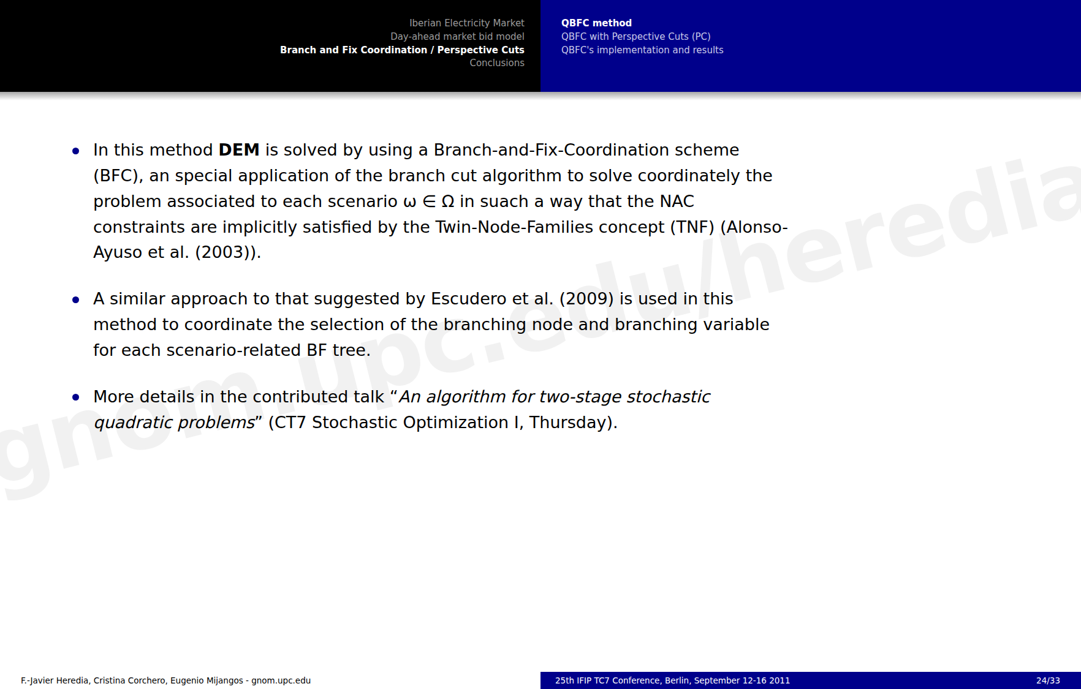Iberian Electricity Market
Day-ahead market bid model
Branch and Fix Coordination / Perspective Cuts
Conclusions
QBFC method
QBFC with Perspective Cuts (PC)
QBFC's implementation and results
gnom.upc.edu/heredia
In this method DEM is solved by using a Branch-and-Fix-Coordination scheme (BFC), an special application of the branch cut algorithm to solve coordinately the problem associated to each scenario ω ∈ Ω in suach a way that the NAC constraints are implicitly satisfied by the Twin-Node-Families concept (TNF) (Alonso-Ayuso et al. (2003)).
A similar approach to that suggested by Escudero et al. (2009) is used in this method to coordinate the selection of the branching node and branching variable for each scenario-related BF tree.
More details in the contributed talk “An algorithm for two-stage stochastic quadratic problems” (CT7 Stochastic Optimization I, Thursday).
F.-Javier Heredia, Cristina Corchero, Eugenio Mijangos - gnom.upc.edu
25th IFIP TC7 Conference, Berlin, September 12-16 2011 24/33